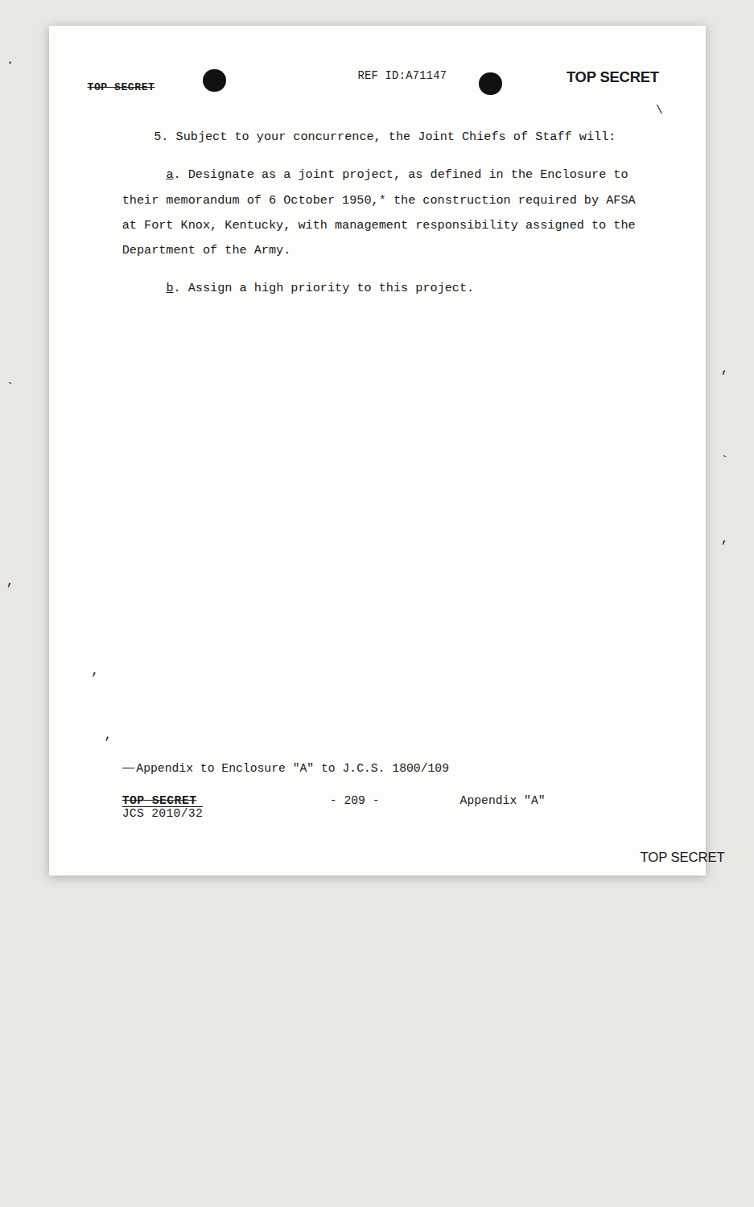REF ID:A71147
TOP SECRET
TOP SECRET
\
.
`
,
,
`
,
,
,
5. Subject to your concurrence, the Joint Chiefs of Staff will:
a. Designate as a joint project, as defined in the Enclosure to their memorandum of 6 October 1950,* the construction required by AFSA at Fort Knox, Kentucky, with management responsibility assigned to the Department of the Army.
b. Assign a high priority to this project.
Appendix to Enclosure "A" to J.C.S. 1800/109
TOP SECRET
JCS 2010/32 - 209 - Appendix "A"
TOP SECRET